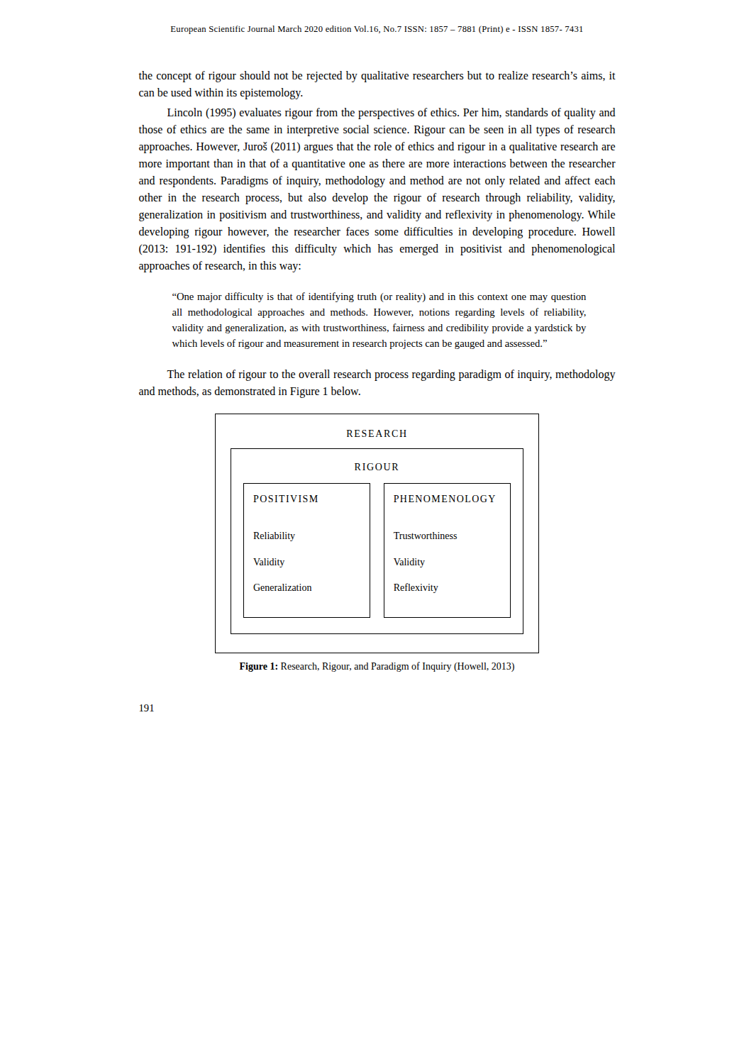European Scientific Journal March 2020 edition Vol.16, No.7 ISSN: 1857 – 7881 (Print) e - ISSN 1857- 7431
the concept of rigour should not be rejected by qualitative researchers but to realize research’s aims, it can be used within its epistemology.
Lincoln (1995) evaluates rigour from the perspectives of ethics. Per him, standards of quality and those of ethics are the same in interpretive social science. Rigour can be seen in all types of research approaches. However, Juroš (2011) argues that the role of ethics and rigour in a qualitative research are more important than in that of a quantitative one as there are more interactions between the researcher and respondents. Paradigms of inquiry, methodology and method are not only related and affect each other in the research process, but also develop the rigour of research through reliability, validity, generalization in positivism and trustworthiness, and validity and reflexivity in phenomenology. While developing rigour however, the researcher faces some difficulties in developing procedure. Howell (2013: 191-192) identifies this difficulty which has emerged in positivist and phenomenological approaches of research, in this way:
“One major difficulty is that of identifying truth (or reality) and in this context one may question all methodological approaches and methods. However, notions regarding levels of reliability, validity and generalization, as with trustworthiness, fairness and credibility provide a yardstick by which levels of rigour and measurement in research projects can be gauged and assessed.”
The relation of rigour to the overall research process regarding paradigm of inquiry, methodology and methods, as demonstrated in Figure 1 below.
RESEARCH
RIGOUR
POSITIVISM
Reliability
Validity
Generalization
PHENOMENOLOGY
Trustworthiness
Validity
Reflexivity
Figure 1: Research, Rigour, and Paradigm of Inquiry (Howell, 2013)
191